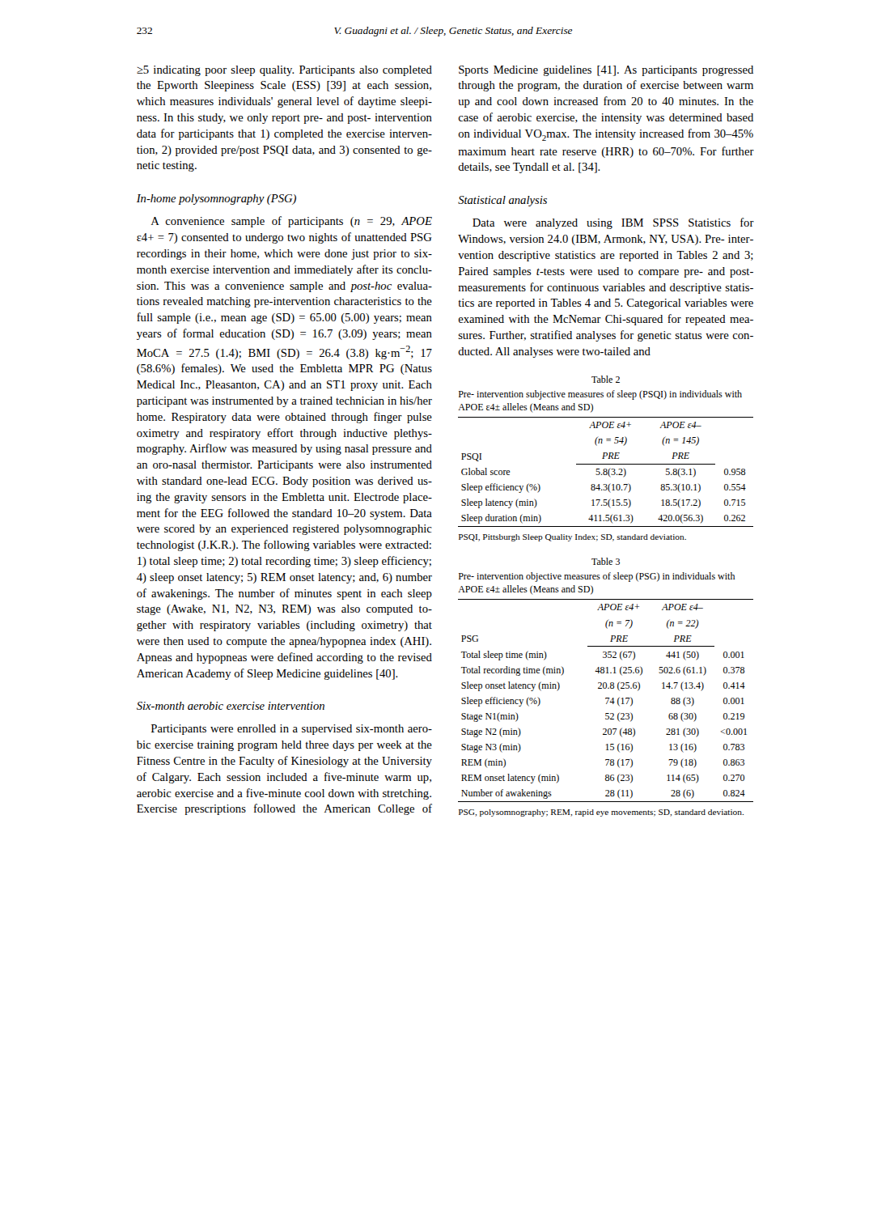232 V. Guadagni et al. / Sleep, Genetic Status, and Exercise
≥5 indicating poor sleep quality. Participants also completed the Epworth Sleepiness Scale (ESS) [39] at each session, which measures individuals' general level of daytime sleepiness. In this study, we only report pre- and post- intervention data for participants that 1) completed the exercise intervention, 2) provided pre/post PSQI data, and 3) consented to genetic testing.
In-home polysomnography (PSG)
A convenience sample of participants (n = 29, APOE ε4+ = 7) consented to undergo two nights of unattended PSG recordings in their home, which were done just prior to six-month exercise intervention and immediately after its conclusion. This was a convenience sample and post-hoc evaluations revealed matching pre-intervention characteristics to the full sample (i.e., mean age (SD) = 65.00 (5.00) years; mean years of formal education (SD) = 16.7 (3.09) years; mean MoCA = 27.5 (1.4); BMI (SD) = 26.4 (3.8) kg·m−2; 17 (58.6%) females). We used the Embletta MPR PG (Natus Medical Inc., Pleasanton, CA) and an ST1 proxy unit. Each participant was instrumented by a trained technician in his/her home. Respiratory data were obtained through finger pulse oximetry and respiratory effort through inductive plethysmography. Airflow was measured by using nasal pressure and an oro-nasal thermistor. Participants were also instrumented with standard one-lead ECG. Body position was derived using the gravity sensors in the Embletta unit. Electrode placement for the EEG followed the standard 10–20 system. Data were scored by an experienced registered polysomnographic technologist (J.K.R.). The following variables were extracted: 1) total sleep time; 2) total recording time; 3) sleep efficiency; 4) sleep onset latency; 5) REM onset latency; and, 6) number of awakenings. The number of minutes spent in each sleep stage (Awake, N1, N2, N3, REM) was also computed together with respiratory variables (including oximetry) that were then used to compute the apnea/hypopnea index (AHI). Apneas and hypopneas were defined according to the revised American Academy of Sleep Medicine guidelines [40].
Six-month aerobic exercise intervention
Participants were enrolled in a supervised six-month aerobic exercise training program held three days per week at the Fitness Centre in the Faculty of Kinesiology at the University of Calgary. Each session included a five-minute warm up, aerobic exercise and a five-minute cool down with stretching. Exercise prescriptions followed the American College of Sports Medicine guidelines [41]. As participants progressed through the program, the duration of exercise between warm up and cool down increased from 20 to 40 minutes. In the case of aerobic exercise, the intensity was determined based on individual VO2max. The intensity increased from 30–45% maximum heart rate reserve (HRR) to 60–70%. For further details, see Tyndall et al. [34].
Statistical analysis
Data were analyzed using IBM SPSS Statistics for Windows, version 24.0 (IBM, Armonk, NY, USA). Pre- intervention descriptive statistics are reported in Tables 2 and 3; Paired samples t-tests were used to compare pre- and post- measurements for continuous variables and descriptive statistics are reported in Tables 4 and 5. Categorical variables were examined with the McNemar Chi-squared for repeated measures. Further, stratified analyses for genetic status were conducted. All analyses were two-tailed and
Table 2 Pre- intervention subjective measures of sleep (PSQI) in individuals with APOE ε4± alleles (Means and SD)
| PSQI | APOE ε4+ | APOE ε4– | |
| --- | --- | --- | --- |
| ( n = 54) | ( n = 145) |
| PRE | PRE |
| Global score | 5.8(3.2) | 5.8(3.1) | 0.958 |
| Sleep efficiency (%) | 84.3(10.7) | 85.3(10.1) | 0.554 |
| Sleep latency (min) | 17.5(15.5) | 18.5(17.2) | 0.715 |
| Sleep duration (min) | 411.5(61.3) | 420.0(56.3) | 0.262 |
PSQI, Pittsburgh Sleep Quality Index; SD, standard deviation.
Table 3 Pre- intervention objective measures of sleep (PSG) in individuals with APOE ε4± alleles (Means and SD)
| PSG | APOE ε4+ | APOE ε4– | |
| --- | --- | --- | --- |
| ( n = 7) | ( n = 22) |
| PRE | PRE |
| Total sleep time (min) | 352 (67) | 441 (50) | 0.001 |
| Total recording time (min) | 481.1 (25.6) | 502.6 (61.1) | 0.378 |
| Sleep onset latency (min) | 20.8 (25.6) | 14.7 (13.4) | 0.414 |
| Sleep efficiency (%) | 74 (17) | 88 (3) | 0.001 |
| Stage N1(min) | 52 (23) | 68 (30) | 0.219 |
| Stage N2 (min) | 207 (48) | 281 (30) | <0.001 |
| Stage N3 (min) | 15 (16) | 13 (16) | 0.783 |
| REM (min) | 78 (17) | 79 (18) | 0.863 |
| REM onset latency (min) | 86 (23) | 114 (65) | 0.270 |
| Number of awakenings | 28 (11) | 28 (6) | 0.824 |
PSG, polysomnography; REM, rapid eye movements; SD, standard deviation.